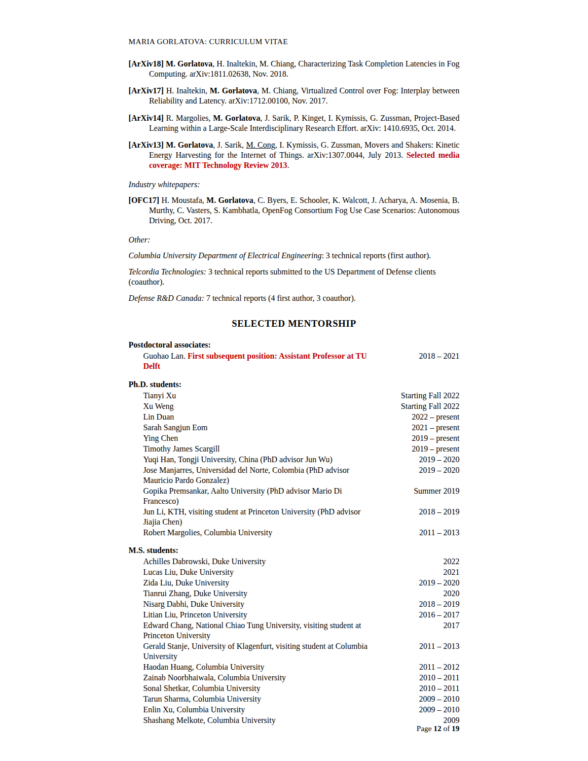MARIA GORLATOVA: CURRICULUM VITAE
[ArXiv18] M. Gorlatova, H. Inaltekin, M. Chiang, Characterizing Task Completion Latencies in Fog Computing. arXiv:1811.02638, Nov. 2018.
[ArXiv17] H. Inaltekin, M. Gorlatova, M. Chiang, Virtualized Control over Fog: Interplay between Reliability and Latency. arXiv:1712.00100, Nov. 2017.
[ArXiv14] R. Margolies, M. Gorlatova, J. Sarik, P. Kinget, I. Kymissis, G. Zussman, Project-Based Learning within a Large-Scale Interdisciplinary Research Effort. arXiv: 1410.6935, Oct. 2014.
[ArXiv13] M. Gorlatova, J. Sarik, M. Cong, I. Kymissis, G. Zussman, Movers and Shakers: Kinetic Energy Harvesting for the Internet of Things. arXiv:1307.0044, July 2013. Selected media coverage: MIT Technology Review 2013.
Industry whitepapers:
[OFC17] H. Moustafa, M. Gorlatova, C. Byers, E. Schooler, K. Walcott, J. Acharya, A. Mosenia, B. Murthy, C. Vasters, S. Kambhatla, OpenFog Consortium Fog Use Case Scenarios: Autonomous Driving, Oct. 2017.
Other:
Columbia University Department of Electrical Engineering: 3 technical reports (first author).
Telcordia Technologies: 3 technical reports submitted to the US Department of Defense clients (coauthor).
Defense R&D Canada: 7 technical reports (4 first author, 3 coauthor).
SELECTED MENTORSHIP
Postdoctoral associates:
| Guohao Lan. First subsequent position: Assistant Professor at TU Delft | 2018 – 2021 |
Ph.D. students:
| Tianyi Xu | Starting Fall 2022 |
| Xu Weng | Starting Fall 2022 |
| Lin Duan | 2022 – present |
| Sarah Sangjun Eom | 2021 – present |
| Ying Chen | 2019 – present |
| Timothy James Scargill | 2019 – present |
| Yuqi Han, Tongji University, China (PhD advisor Jun Wu) | 2019 – 2020 |
| Jose Manjarres, Universidad del Norte, Colombia (PhD advisor Mauricio Pardo Gonzalez) | 2019 – 2020 |
| Gopika Premsankar, Aalto University (PhD advisor Mario Di Francesco) | Summer 2019 |
| Jun Li, KTH, visiting student at Princeton University (PhD advisor Jiajia Chen) | 2018 – 2019 |
| Robert Margolies, Columbia University | 2011 – 2013 |
M.S. students:
| Achilles Dabrowski, Duke University | 2022 |
| Lucas Liu, Duke University | 2021 |
| Zida Liu, Duke University | 2019 – 2020 |
| Tianrui Zhang, Duke University | 2020 |
| Nisarg Dabhi, Duke University | 2018 – 2019 |
| Litian Liu, Princeton University | 2016 – 2017 |
| Edward Chang, National Chiao Tung University, visiting student at Princeton University | 2017 |
| Gerald Stanje, University of Klagenfurt, visiting student at Columbia University | 2011 – 2013 |
| Haodan Huang, Columbia University | 2011 – 2012 |
| Zainab Noorbhaiwala, Columbia University | 2010 – 2011 |
| Sonal Shetkar, Columbia University | 2010 – 2011 |
| Tarun Sharma, Columbia University | 2009 – 2010 |
| Enlin Xu, Columbia University | 2009 – 2010 |
| Shashang Melkote, Columbia University | 2009 |
Page 12 of 19